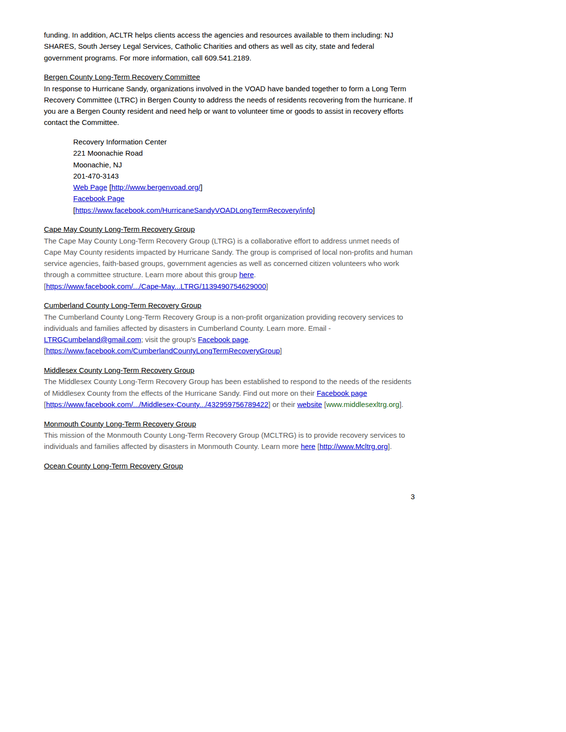funding. In addition, ACLTR helps clients access the agencies and resources available to them including: NJ SHARES, South Jersey Legal Services, Catholic Charities and others as well as city, state and federal government programs. For more information, call 609.541.2189.
Bergen County Long-Term Recovery Committee
In response to Hurricane Sandy, organizations involved in the VOAD have banded together to form a Long Term Recovery Committee (LTRC) in Bergen County to address the needs of residents recovering from the hurricane. If you are a Bergen County resident and need help or want to volunteer time or goods to assist in recovery efforts contact the Committee.
Recovery Information Center
221 Moonachie Road
Moonachie, NJ
201-470-3143
Web Page [http://www.bergenvoad.org/]
Facebook Page
[https://www.facebook.com/HurricaneSandyVOADLongTermRecovery/info]
Cape May County Long-Term Recovery Group
The Cape May County Long-Term Recovery Group (LTRG) is a collaborative effort to address unmet needs of Cape May County residents impacted by Hurricane Sandy. The group is comprised of local non-profits and human service agencies, faith-based groups, government agencies as well as concerned citizen volunteers who work through a committee structure. Learn more about this group here.
[https://www.facebook.com/.../Cape-May...LTRG/1139490754629000]
Cumberland County Long-Term Recovery Group
The Cumberland County Long-Term Recovery Group is a non-profit organization providing recovery services to individuals and families affected by disasters in Cumberland County. Learn more. Email - LTRGCumbeland@gmail.com; visit the group's Facebook page.
[https://www.facebook.com/CumberlandCountyLongTermRecoveryGroup]
Middlesex County Long-Term Recovery Group
The Middlesex County Long-Term Recovery Group has been established to respond to the needs of the residents of Middlesex County from the effects of the Hurricane Sandy. Find out more on their Facebook page
[https://www.facebook.com/.../Middlesex-County.../432959756789422] or their website [www.middlesexltrg.org].
Monmouth County Long-Term Recovery Group
This mission of the Monmouth County Long-Term Recovery Group (MCLTRG) is to provide recovery services to individuals and families affected by disasters in Monmouth County. Learn more here [http://www.Mcltrg.org].
Ocean County Long-Term Recovery Group
3